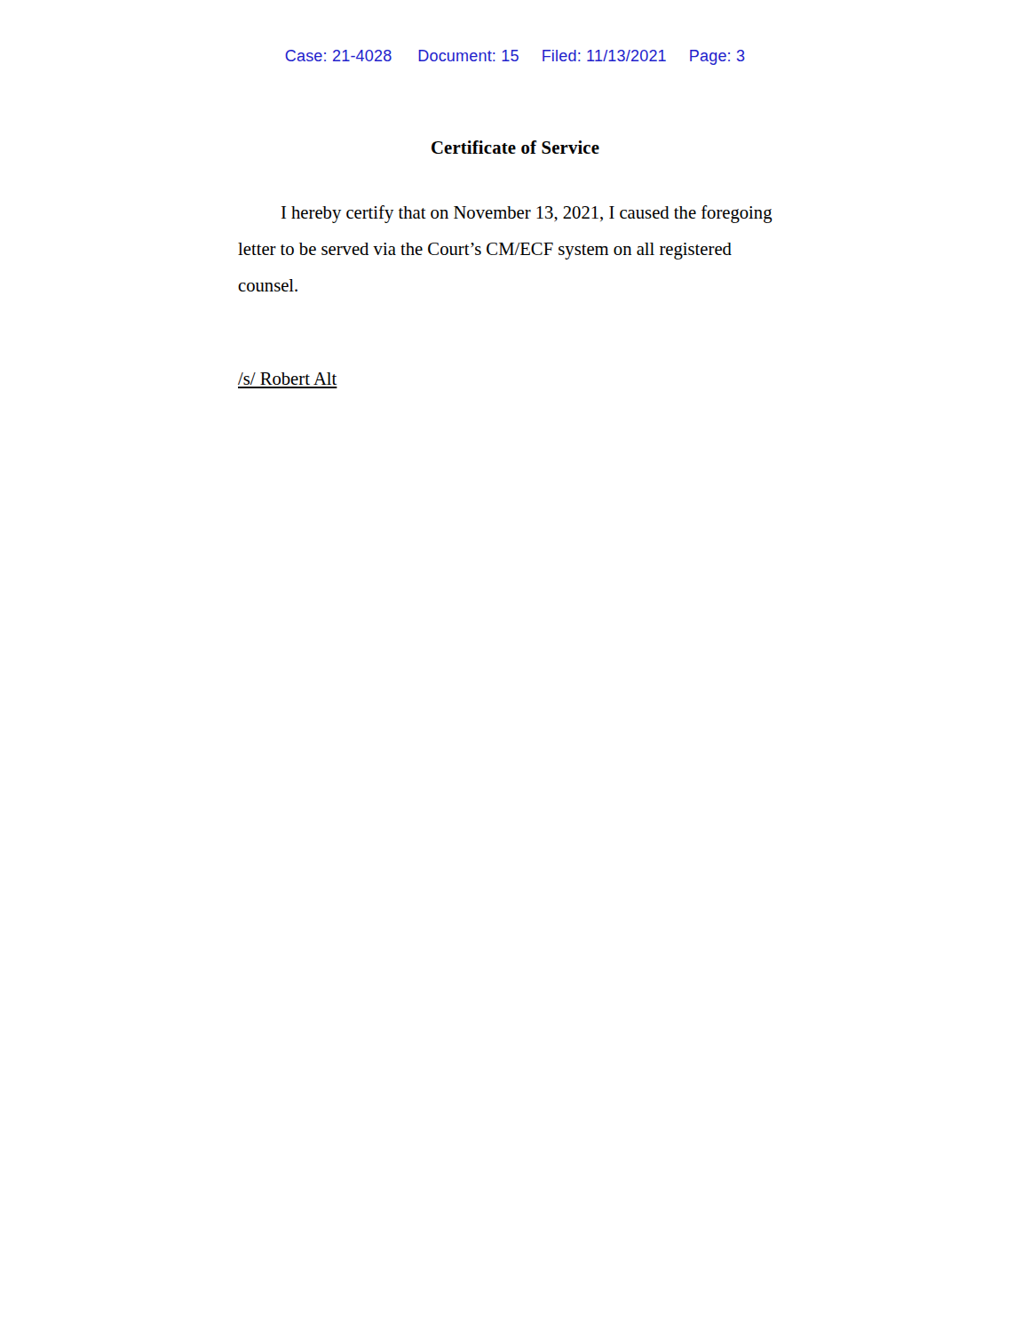Case: 21-4028 Document: 15 Filed: 11/13/2021 Page: 3
Certificate of Service
I hereby certify that on November 13, 2021, I caused the foregoing letter to be served via the Court’s CM/ECF system on all registered counsel.
/s/ Robert Alt